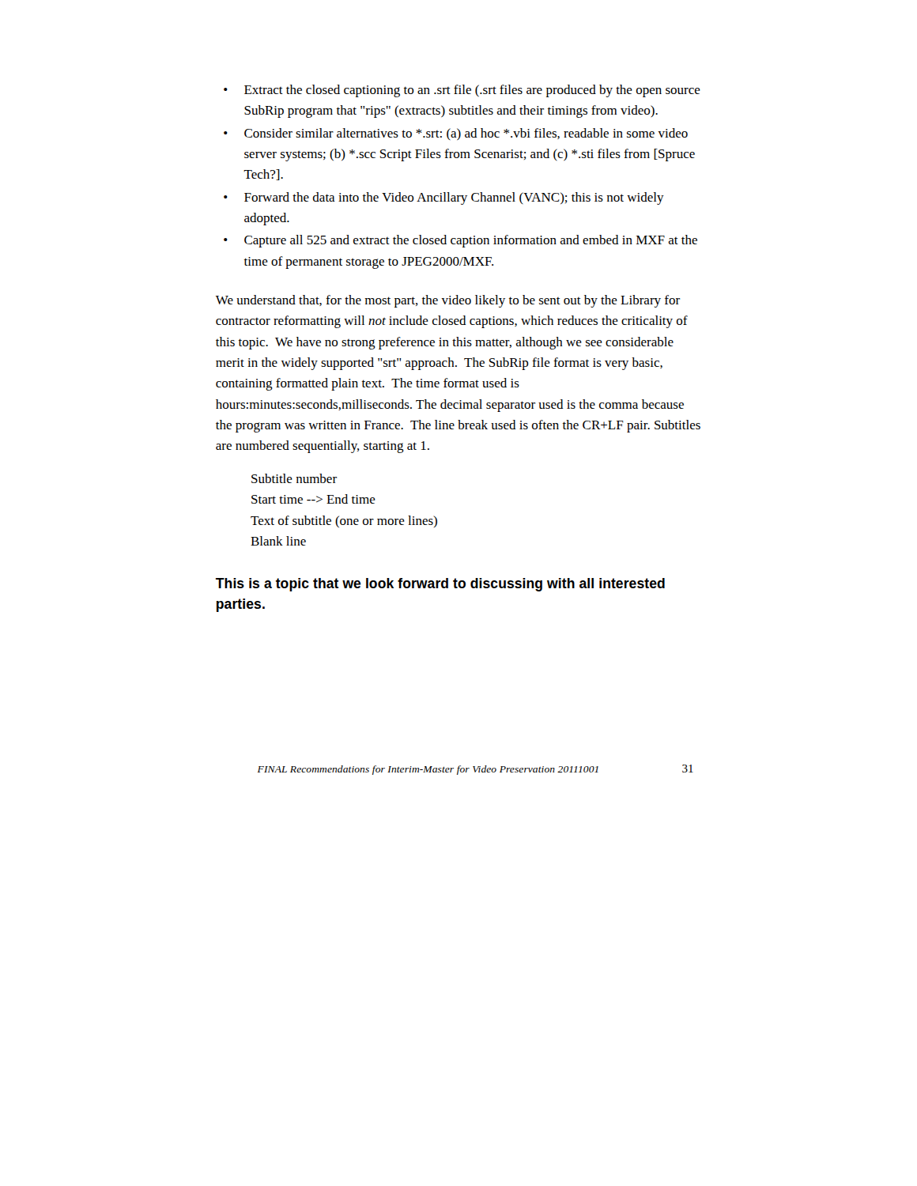Extract the closed captioning to an .srt file (.srt files are produced by the open source SubRip program that "rips" (extracts) subtitles and their timings from video).
Consider similar alternatives to *.srt: (a) ad hoc *.vbi files, readable in some video server systems; (b) *.scc Script Files from Scenarist; and (c) *.sti files from [Spruce Tech?].
Forward the data into the Video Ancillary Channel (VANC); this is not widely adopted.
Capture all 525 and extract the closed caption information and embed in MXF at the time of permanent storage to JPEG2000/MXF.
We understand that, for the most part, the video likely to be sent out by the Library for contractor reformatting will not include closed captions, which reduces the criticality of this topic. We have no strong preference in this matter, although we see considerable merit in the widely supported "srt" approach. The SubRip file format is very basic, containing formatted plain text. The time format used is hours:minutes:seconds,milliseconds. The decimal separator used is the comma because the program was written in France. The line break used is often the CR+LF pair. Subtitles are numbered sequentially, starting at 1.
Subtitle number
Start time --> End time
Text of subtitle (one or more lines)
Blank line
This is a topic that we look forward to discussing with all interested parties.
FINAL Recommendations for Interim-Master for Video Preservation 20111001 31